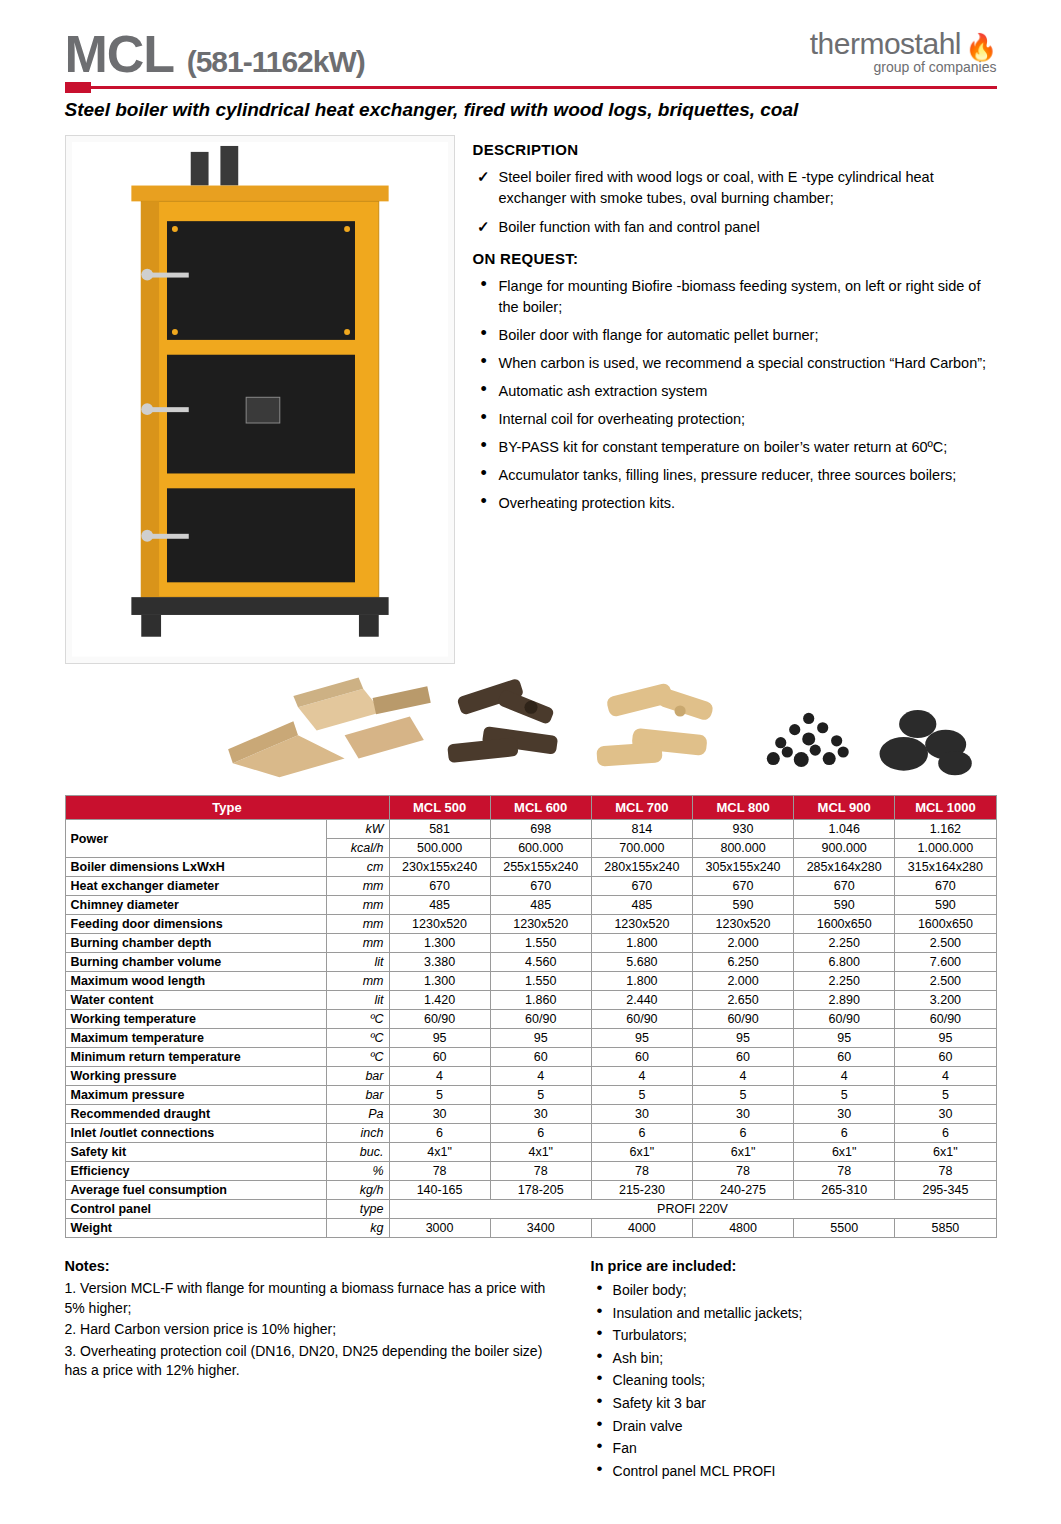MCL (581-1162kW)
thermostahl🔥
group of companies
Steel boiler with cylindrical heat exchanger, fired with wood logs, briquettes, coal
DESCRIPTION
Steel boiler fired with wood logs or coal, with E -type cylindrical heat exchanger with smoke tubes, oval burning chamber;
Boiler function with fan and control panel
ON REQUEST:
Flange for mounting Biofire -biomass feeding system, on left or right side of the boiler;
Boiler door with flange for automatic pellet burner;
When carbon is used, we recommend a special construction “Hard Carbon”;
Automatic ash extraction system
Internal coil for overheating protection;
BY-PASS kit for constant temperature on boiler’s water return at 60ºC;
Accumulator tanks, filling lines, pressure reducer, three sources boilers;
Overheating protection kits.
| Type | MCL 500 | MCL 600 | MCL 700 | MCL 800 | MCL 900 | MCL 1000 |
| --- | --- | --- | --- | --- | --- | --- |
| Power | kW | 581 | 698 | 814 | 930 | 1.046 | 1.162 |
| kcal/h | 500.000 | 600.000 | 700.000 | 800.000 | 900.000 | 1.000.000 |
| Boiler dimensions LxWxH | cm | 230x155x240 | 255x155x240 | 280x155x240 | 305x155x240 | 285x164x280 | 315x164x280 |
| Heat exchanger diameter | mm | 670 | 670 | 670 | 670 | 670 | 670 |
| Chimney diameter | mm | 485 | 485 | 485 | 590 | 590 | 590 |
| Feeding door dimensions | mm | 1230x520 | 1230x520 | 1230x520 | 1230x520 | 1600x650 | 1600x650 |
| Burning chamber depth | mm | 1.300 | 1.550 | 1.800 | 2.000 | 2.250 | 2.500 |
| Burning chamber volume | lit | 3.380 | 4.560 | 5.680 | 6.250 | 6.800 | 7.600 |
| Maximum wood length | mm | 1.300 | 1.550 | 1.800 | 2.000 | 2.250 | 2.500 |
| Water content | lit | 1.420 | 1.860 | 2.440 | 2.650 | 2.890 | 3.200 |
| Working temperature | ºC | 60/90 | 60/90 | 60/90 | 60/90 | 60/90 | 60/90 |
| Maximum temperature | ºC | 95 | 95 | 95 | 95 | 95 | 95 |
| Minimum return temperature | ºC | 60 | 60 | 60 | 60 | 60 | 60 |
| Working pressure | bar | 4 | 4 | 4 | 4 | 4 | 4 |
| Maximum pressure | bar | 5 | 5 | 5 | 5 | 5 | 5 |
| Recommended draught | Pa | 30 | 30 | 30 | 30 | 30 | 30 |
| Inlet /outlet connections | inch | 6 | 6 | 6 | 6 | 6 | 6 |
| Safety kit | buc. | 4x1" | 4x1" | 6x1" | 6x1" | 6x1" | 6x1" |
| Efficiency | % | 78 | 78 | 78 | 78 | 78 | 78 |
| Average fuel consumption | kg/h | 140-165 | 178-205 | 215-230 | 240-275 | 265-310 | 295-345 |
| Control panel | type | PROFI 220V |
| Weight | kg | 3000 | 3400 | 4000 | 4800 | 5500 | 5850 |
Notes:
1. Version MCL-F with flange for mounting a biomass furnace has a price with 5% higher;
2. Hard Carbon version price is 10% higher;
3. Overheating protection coil (DN16, DN20, DN25 depending the boiler size) has a price with 12% higher.
In price are included:
Boiler body;
Insulation and metallic jackets;
Turbulators;
Ash bin;
Cleaning tools;
Safety kit 3 bar
Drain valve
Fan
Control panel MCL PROFI